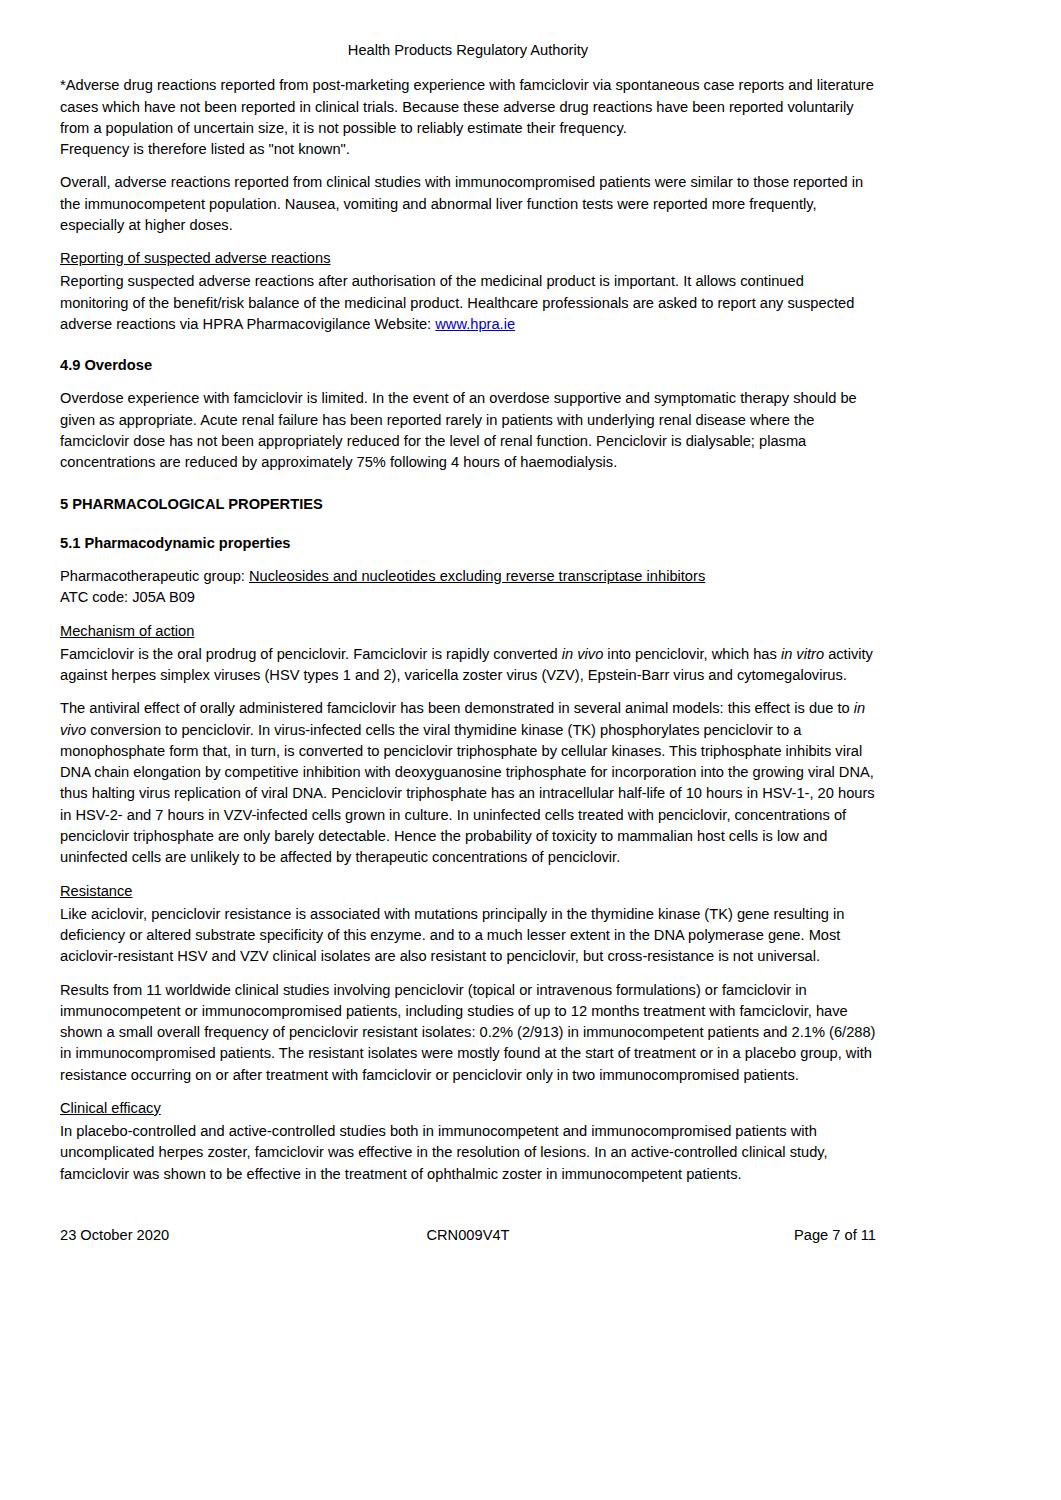Health Products Regulatory Authority
*Adverse drug reactions reported from post-marketing experience with famciclovir via spontaneous case reports and literature cases which have not been reported in clinical trials. Because these adverse drug reactions have been reported voluntarily from a population of uncertain size, it is not possible to reliably estimate their frequency.
Frequency is therefore listed as "not known".
Overall, adverse reactions reported from clinical studies with immunocompromised patients were similar to those reported in the immunocompetent population. Nausea, vomiting and abnormal liver function tests were reported more frequently, especially at higher doses.
Reporting of suspected adverse reactions
Reporting suspected adverse reactions after authorisation of the medicinal product is important. It allows continued monitoring of the benefit/risk balance of the medicinal product. Healthcare professionals are asked to report any suspected adverse reactions via HPRA Pharmacovigilance Website: www.hpra.ie
4.9 Overdose
Overdose experience with famciclovir is limited. In the event of an overdose supportive and symptomatic therapy should be given as appropriate. Acute renal failure has been reported rarely in patients with underlying renal disease where the famciclovir dose has not been appropriately reduced for the level of renal function. Penciclovir is dialysable; plasma concentrations are reduced by approximately 75% following 4 hours of haemodialysis.
5 PHARMACOLOGICAL PROPERTIES
5.1 Pharmacodynamic properties
Pharmacotherapeutic group: Nucleosides and nucleotides excluding reverse transcriptase inhibitors
ATC code: J05A B09
Mechanism of action
Famciclovir is the oral prodrug of penciclovir. Famciclovir is rapidly converted in vivo into penciclovir, which has in vitro activity against herpes simplex viruses (HSV types 1 and 2), varicella zoster virus (VZV), Epstein-Barr virus and cytomegalovirus.
The antiviral effect of orally administered famciclovir has been demonstrated in several animal models: this effect is due to in vivo conversion to penciclovir. In virus-infected cells the viral thymidine kinase (TK) phosphorylates penciclovir to a monophosphate form that, in turn, is converted to penciclovir triphosphate by cellular kinases. This triphosphate inhibits viral DNA chain elongation by competitive inhibition with deoxyguanosine triphosphate for incorporation into the growing viral DNA, thus halting virus replication of viral DNA. Penciclovir triphosphate has an intracellular half-life of 10 hours in HSV-1-, 20 hours in HSV-2- and 7 hours in VZV-infected cells grown in culture. In uninfected cells treated with penciclovir, concentrations of penciclovir triphosphate are only barely detectable. Hence the probability of toxicity to mammalian host cells is low and uninfected cells are unlikely to be affected by therapeutic concentrations of penciclovir.
Resistance
Like aciclovir, penciclovir resistance is associated with mutations principally in the thymidine kinase (TK) gene resulting in deficiency or altered substrate specificity of this enzyme. and to a much lesser extent in the DNA polymerase gene. Most aciclovir-resistant HSV and VZV clinical isolates are also resistant to penciclovir, but cross-resistance is not universal.
Results from 11 worldwide clinical studies involving penciclovir (topical or intravenous formulations) or famciclovir in immunocompetent or immunocompromised patients, including studies of up to 12 months treatment with famciclovir, have shown a small overall frequency of penciclovir resistant isolates: 0.2% (2/913) in immunocompetent patients and 2.1% (6/288) in immunocompromised patients. The resistant isolates were mostly found at the start of treatment or in a placebo group, with resistance occurring on or after treatment with famciclovir or penciclovir only in two immunocompromised patients.
Clinical efficacy
In placebo-controlled and active-controlled studies both in immunocompetent and immunocompromised patients with uncomplicated herpes zoster, famciclovir was effective in the resolution of lesions. In an active-controlled clinical study, famciclovir was shown to be effective in the treatment of ophthalmic zoster in immunocompetent patients.
23 October 2020 CRN009V4T Page 7 of 11